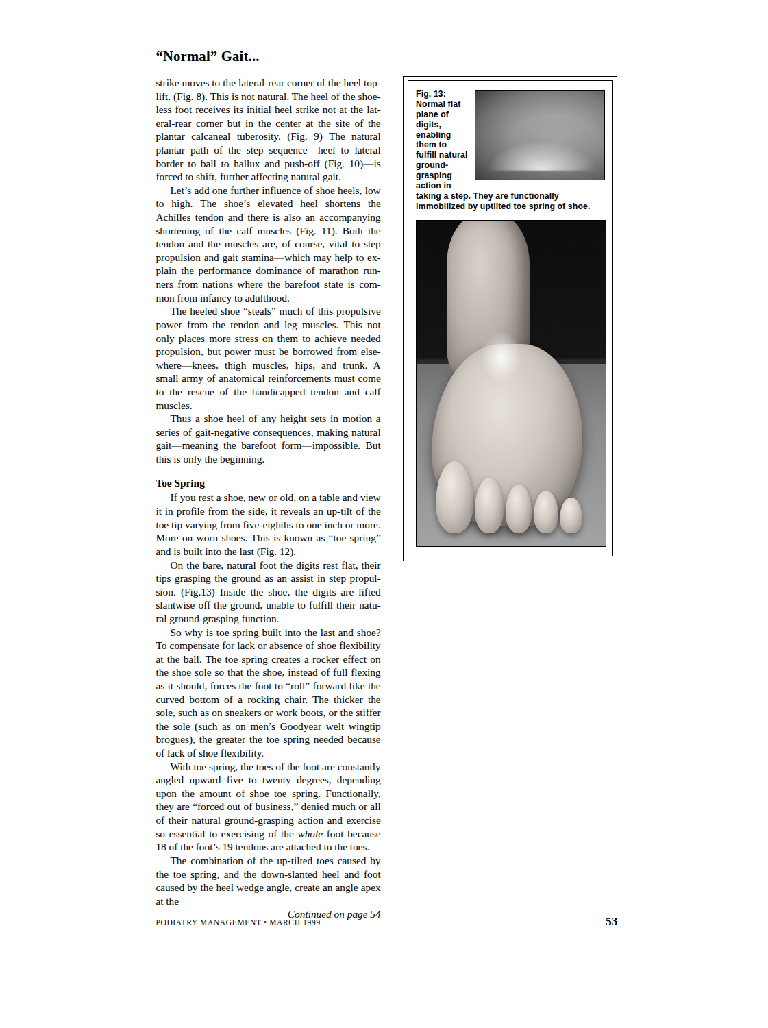“Normal” Gait...
strike moves to the lateral-rear corner of the heel top-lift. (Fig. 8). This is not natural. The heel of the shoeless foot receives its initial heel strike not at the lateral-rear corner but in the center at the site of the plantar calcaneal tuberosity. (Fig. 9) The natural plantar path of the step sequence—heel to lateral border to ball to hallux and push-off (Fig. 10)—is forced to shift, further affecting natural gait.
Let’s add one further influence of shoe heels, low to high. The shoe’s elevated heel shortens the Achilles tendon and there is also an accompanying shortening of the calf muscles (Fig. 11). Both the tendon and the muscles are, of course, vital to step propulsion and gait stamina—which may help to explain the performance dominance of marathon runners from nations where the barefoot state is common from infancy to adulthood.
The heeled shoe “steals” much of this propulsive power from the tendon and leg muscles. This not only places more stress on them to achieve needed propulsion, but power must be borrowed from elsewhere—knees, thigh muscles, hips, and trunk. A small army of anatomical reinforcements must come to the rescue of the handicapped tendon and calf muscles.
Thus a shoe heel of any height sets in motion a series of gait-negative consequences, making natural gait—meaning the barefoot form—impossible. But this is only the beginning.
Toe Spring
If you rest a shoe, new or old, on a table and view it in profile from the side, it reveals an up-tilt of the toe tip varying from five-eighths to one inch or more. More on worn shoes. This is known as “toe spring” and is built into the last (Fig. 12).
On the bare, natural foot the digits rest flat, their tips grasping the ground as an assist in step propulsion. (Fig.13) Inside the shoe, the digits are lifted slantwise off the ground, unable to fulfill their natural ground-grasping function.
So why is toe spring built into the last and shoe? To compensate for lack or absence of shoe flexibility at the ball. The toe spring creates a rocker effect on the shoe sole so that the shoe, instead of full flexing as it should, forces the foot to “roll” forward like the curved bottom of a rocking chair. The thicker the sole, such as on sneakers or work boots, or the stiffer the sole (such as on men’s Goodyear welt wingtip brogues), the greater the toe spring needed because of lack of shoe flexibility.
With toe spring, the toes of the foot are constantly angled upward five to twenty degrees, depending upon the amount of shoe toe spring. Functionally, they are “forced out of business,” denied much or all of their natural ground-grasping action and exercise so essential to exercising of the whole foot because 18 of the foot’s 19 tendons are attached to the toes.
The combination of the up-tilted toes caused by the toe spring, and the down-slanted heel and foot caused by the heel wedge angle, create an angle apex at the
Continued on page 54
Fig. 13: Normal flat plane of digits, enabling them to fulfill natural ground-grasping action in taking a step. They are functionally immobilized by uptilted toe spring of shoe.
PODIATRY MANAGEMENT • MARCH 1999
53